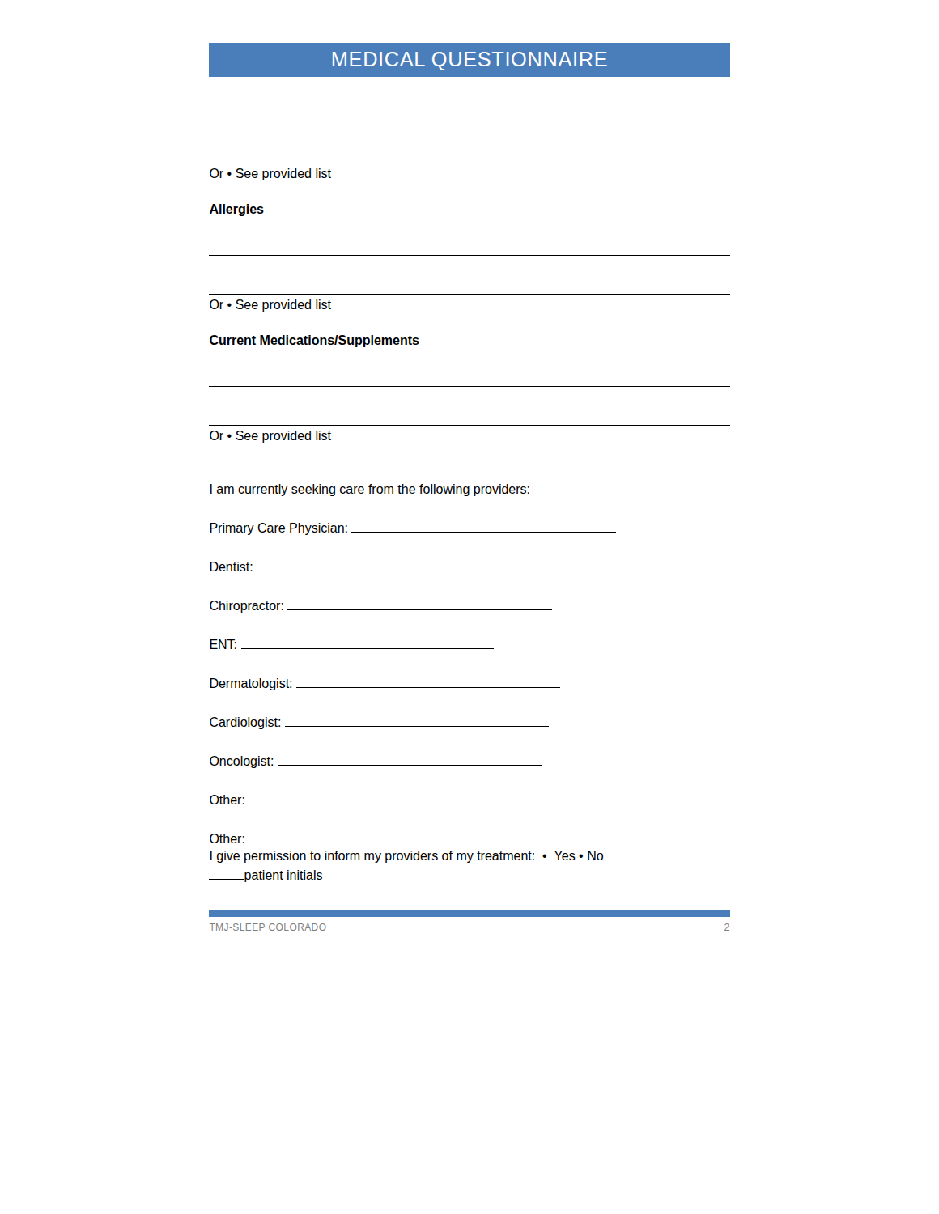MEDICAL QUESTIONNAIRE
Or • See provided list
Allergies
Or • See provided list
Current Medications/Supplements
Or • See provided list
I am currently seeking care from the following providers:
Primary Care Physician:
Dentist:
Chiropractor:
ENT:
Dermatologist:
Cardiologist:
Oncologist:
Other:
Other:
I give permission to inform my providers of my treatment: • Yes • No
patient initials
TMJ-SLEEP COLORADO 2